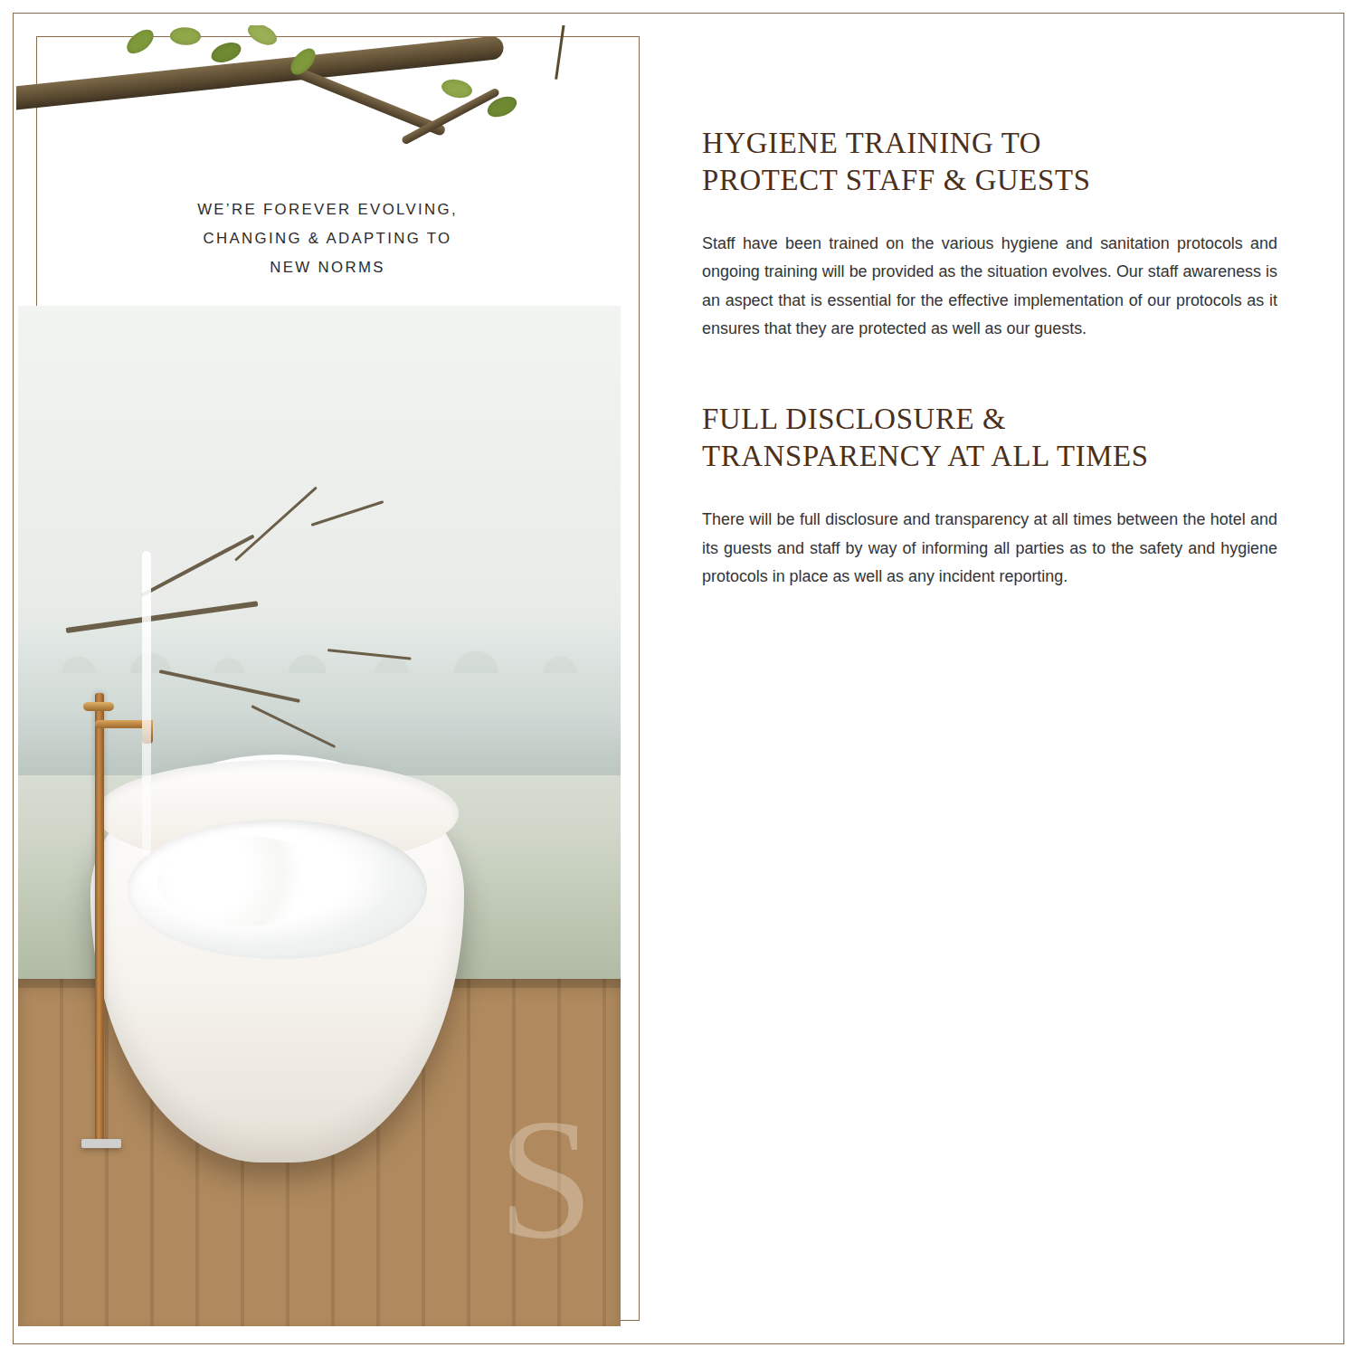We’re forever evolving,
changing & adapting to
new norms
S
Hygiene training to
protect staff & guests
Staff have been trained on the various hygiene and sanitation protocols and ongoing training will be provided as the situation evolves. Our staff awareness is an aspect that is essential for the effective implementation of our protocols as it ensures that they are protected as well as our guests.
Full disclosure &
transparency at all times
There will be full disclosure and transparency at all times between the hotel and its guests and staff by way of informing all parties as to the safety and hygiene protocols in place as well as any incident reporting.